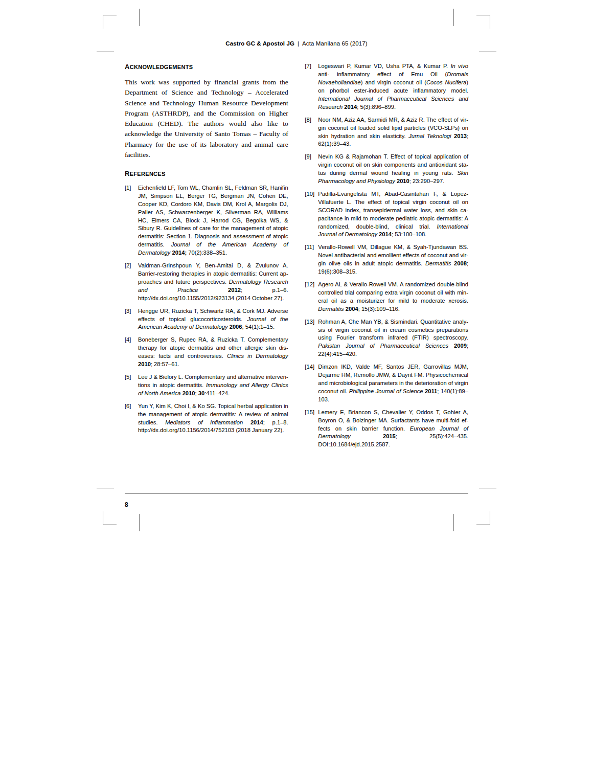Castro GC & Apostol JG|Acta Manilana 65 (2017)
ACKNOWLEDGEMENTS
This work was supported by financial grants from the Department of Science and Technology – Accelerated Science and Technology Human Resource Development Program (ASTHRDP), and the Commission on Higher Education (CHED). The authors would also like to acknowledge the University of Santo Tomas – Faculty of Pharmacy for the use of its laboratory and animal care facilities.
REFERENCES
Eichenfield LF, Tom WL, Chamlin SL, Feldman SR, Hanifin JM, Simpson EL, Berger TG, Bergman JN, Cohen DE, Cooper KD, Cordoro KM, Davis DM, Krol A, Margolis DJ, Paller AS, Schwarzenberger K, Silverman RA, Williams HC, Elmers CA, Block J, Harrod CG, Begolka WS, & Sibury R. Guidelines of care for the management of atopic dermatitis: Section 1. Diagnosis and assessment of atopic dermatitis. Journal of the American Academy of Dermatology 2014; 70(2):338–351.
Valdman-Grinshpoun Y, Ben-Amitai D, & Zvulunov A. Barrier-restoring therapies in atopic dermatitis: Current approaches and future perspectives. Dermatology Research and Practice 2012; p.1–6. http://dx.doi.org/10.1155/2012/923134 (2014 October 27).
Hengge UR, Ruzicka T, Schwartz RA, & Cork MJ. Adverse effects of topical glucocorticosteroids. Journal of the American Academy of Dermatology 2006; 54(1):1–15.
Boneberger S, Rupec RA, & Ruzicka T. Complementary therapy for atopic dermatitis and other allergic skin diseases: facts and controversies. Clinics in Dermatology 2010; 28:57–61.
Lee J & Bielory L. Complementary and alternative interventions in atopic dermatitis. Immunology and Allergy Clinics of North America 2010; 30:411–424.
Yun Y, Kim K, Choi I, & Ko SG. Topical herbal application in the management of atopic dermatitis: A review of animal studies. Mediators of Inflammation 2014; p.1–8. http://dx.doi.org/10.1156/2014/752103 (2018 January 22).
Logeswari P, Kumar VD, Usha PTA, & Kumar P. In vivo anti- inflammatory effect of Emu Oil (Dromais Novaehollandiae) and virgin coconut oil (Cocos Nucifera) on phorbol ester-induced acute inflammatory model. International Journal of Pharmaceutical Sciences and Research 2014; 5(3):896–899.
Noor NM, Aziz AA, Sarmidi MR, & Aziz R. The effect of virgin coconut oil loaded solid lipid particles (VCO-SLPs) on skin hydration and skin elasticity. Jurnal Teknologi 2013; 62(1): 39–43.
Nevin KG & Rajamohan T. Effect of topical application of virgin coconut oil on skin components and antioxidant status during dermal wound healing in young rats. Skin Pharmacology and Physiology 2010; 23:290–297.
Padilla-Evangelista MT, Abad-Casintahan F, & Lopez-Villafuerte L. The effect of topical virgin coconut oil on SCORAD index, transepidermal water loss, and skin capacitance in mild to moderate pediatric atopic dermatitis: A randomized, double-blind, clinical trial. International Journal of Dermatology 2014; 53:100–108.
Verallo-Rowell VM, Dillague KM, & Syah-Tjundawan BS. Novel antibacterial and emollient effects of coconut and virgin olive oils in adult atopic dermatitis. Dermatitis 2008; 19(6):308–315.
Agero AL & Verallo-Rowell VM. A randomized double-blind controlled trial comparing extra virgin coconut oil with mineral oil as a moisturizer for mild to moderate xerosis. Dermatitis 2004; 15(3):109–116.
Rohman A, Che Man YB, & Sismindari. Quantitative analysis of virgin coconut oil in cream cosmetics preparations using Fourier transform infrared (FTIR) spectroscopy. Pakistan Journal of Pharmaceutical Sciences 2009; 22(4):415–420.
Dimzon IKD, Valde MF, Santos JER, Garrovillas MJM, Dejarme HM, Remollo JMW, & Dayrit FM. Physicochemical and microbiological parameters in the deterioration of virgin coconut oil. Philippine Journal of Science 2011; 140(1):89–103.
Lemery E, Briancon S, Chevalier Y, Oddos T, Gohier A, Boyron O, & Bolzinger MA. Surfactants have multi-fold effects on skin barrier function. European Journal of Dermatology 2015; 25(5):424–435. DOI:10.1684/ejd.2015.2587.
8